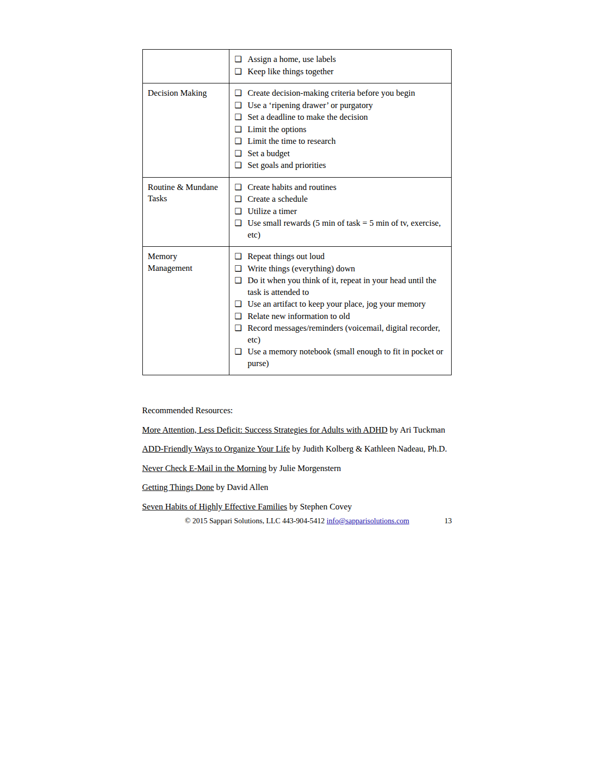| | Assign a home, use labels Keep like things together |
| Decision Making | Create decision-making criteria before you begin Use a ‘ripening drawer’ or purgatory Set a deadline to make the decision Limit the options Limit the time to research Set a budget Set goals and priorities |
| Routine & Mundane Tasks | Create habits and routines Create a schedule Utilize a timer Use small rewards (5 min of task = 5 min of tv, exercise, etc) |
| Memory Management | Repeat things out loud Write things (everything) down Do it when you think of it, repeat in your head until the task is attended to Use an artifact to keep your place, jog your memory Relate new information to old Record messages/reminders (voicemail, digital recorder, etc) Use a memory notebook (small enough to fit in pocket or purse) |
Recommended Resources:
More Attention, Less Deficit: Success Strategies for Adults with ADHD by Ari Tuckman
ADD-Friendly Ways to Organize Your Life by Judith Kolberg & Kathleen Nadeau, Ph.D.
Never Check E-Mail in the Morning by Julie Morgenstern
Getting Things Done by David Allen
Seven Habits of Highly Effective Families by Stephen Covey
© 2015 Sappari Solutions, LLC 443-904-5412 info@sapparisolutions.com
13